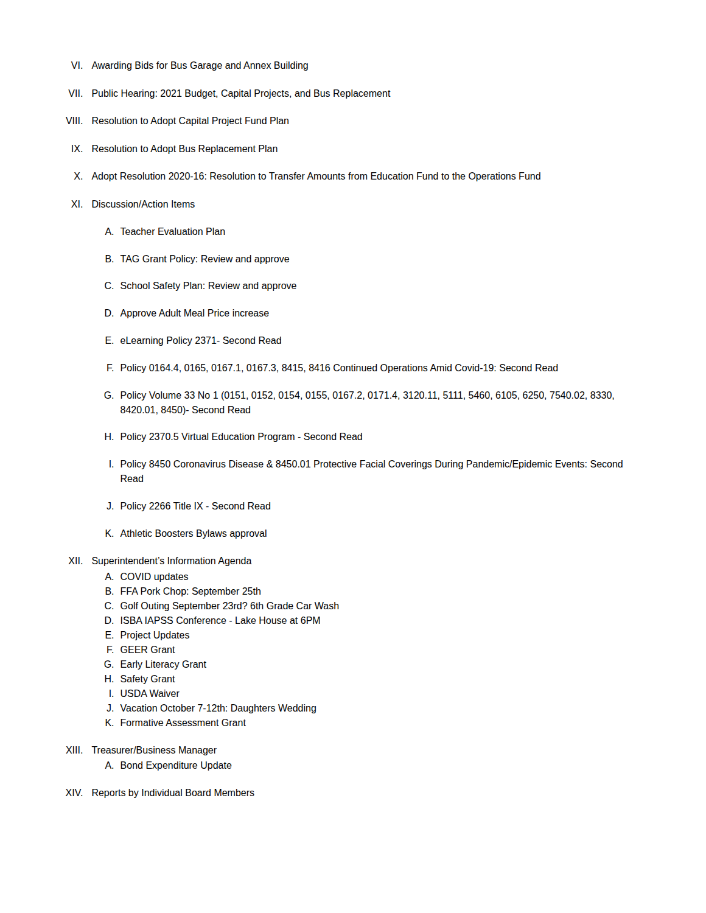Awarding Bids for Bus Garage and Annex Building
Public Hearing: 2021 Budget, Capital Projects, and Bus Replacement
Resolution to Adopt Capital Project Fund Plan
Resolution to Adopt Bus Replacement Plan
Adopt Resolution 2020-16: Resolution to Transfer Amounts from Education Fund to the Operations Fund
Discussion/Action Items
Teacher Evaluation Plan
TAG Grant Policy: Review and approve
School Safety Plan: Review and approve
Approve Adult Meal Price increase
eLearning Policy 2371- Second Read
Policy 0164.4, 0165, 0167.1, 0167.3, 8415, 8416 Continued Operations Amid Covid-19: Second Read
Policy Volume 33 No 1 (0151, 0152, 0154, 0155, 0167.2, 0171.4, 3120.11, 5111, 5460, 6105, 6250, 7540.02, 8330, 8420.01, 8450)- Second Read
Policy 2370.5 Virtual Education Program - Second Read
Policy 8450 Coronavirus Disease & 8450.01 Protective Facial Coverings During Pandemic/Epidemic Events: Second Read
Policy 2266 Title IX - Second Read
Athletic Boosters Bylaws approval
Superintendent’s Information Agenda
COVID updates
FFA Pork Chop: September 25th
Golf Outing September 23rd? 6th Grade Car Wash
ISBA IAPSS Conference - Lake House at 6PM
Project Updates
GEER Grant
Early Literacy Grant
Safety Grant
USDA Waiver
Vacation October 7-12th: Daughters Wedding
Formative Assessment Grant
Treasurer/Business Manager
Bond Expenditure Update
Reports by Individual Board Members